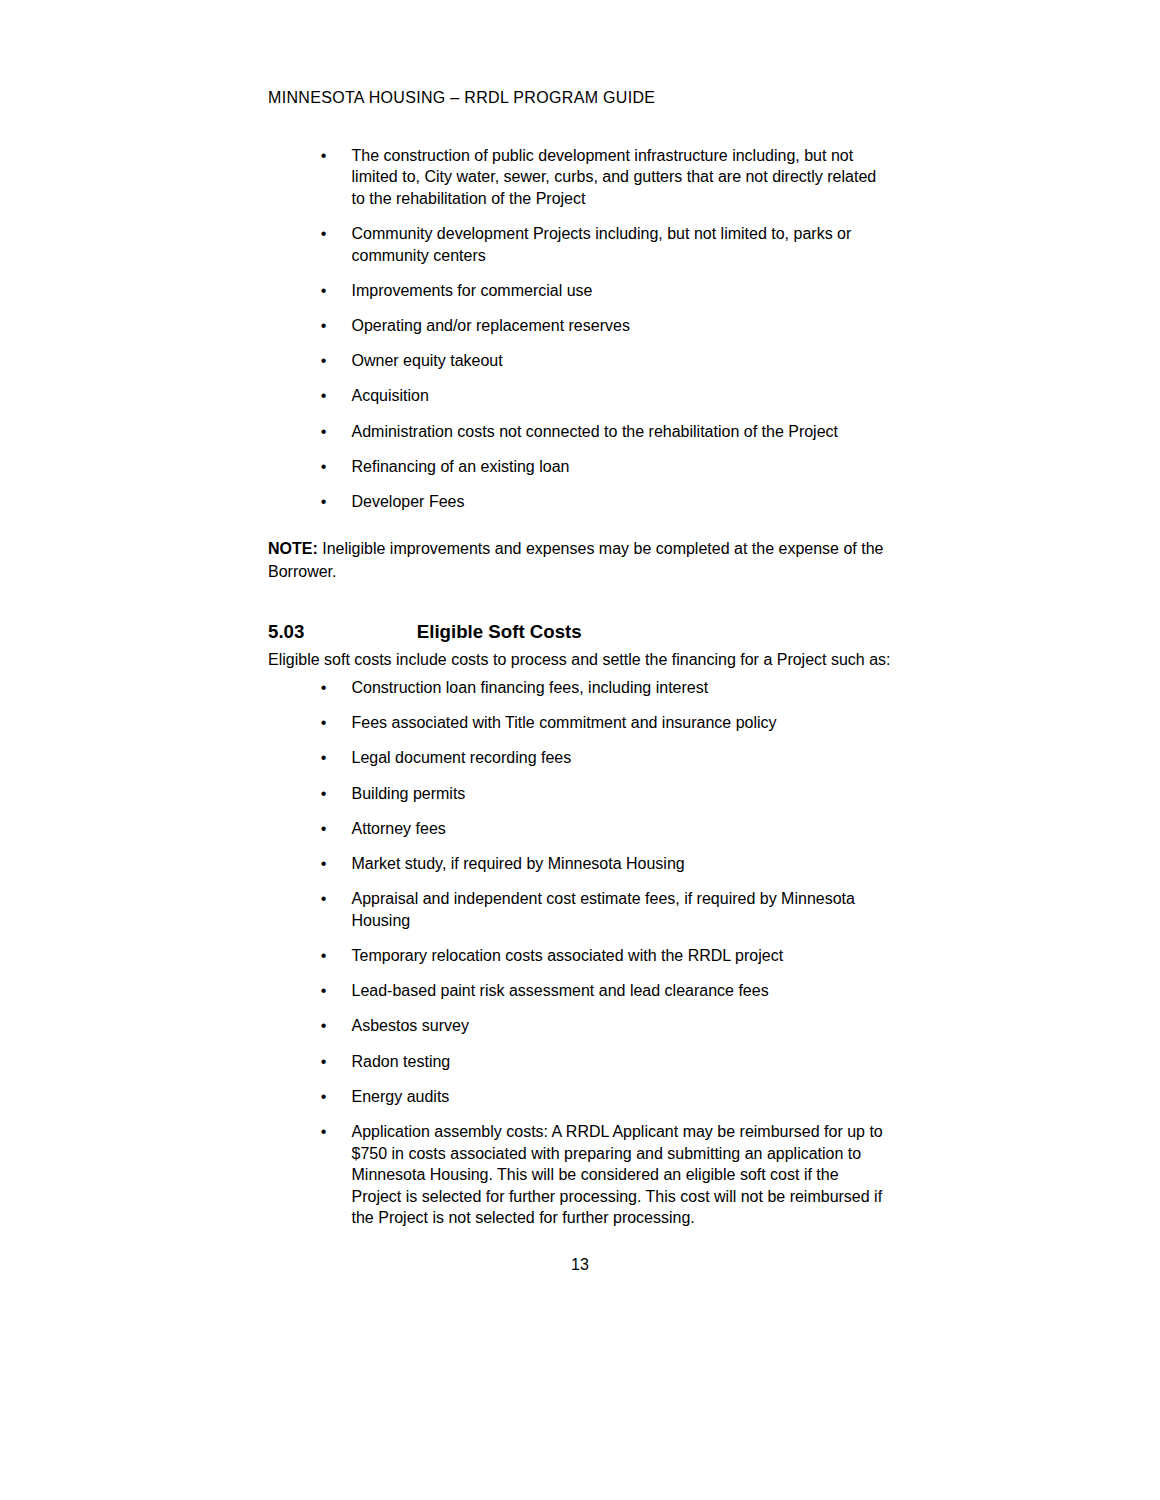MINNESOTA HOUSING – RRDL PROGRAM GUIDE
The construction of public development infrastructure including, but not limited to, City water, sewer, curbs, and gutters that are not directly related to the rehabilitation of the Project
Community development Projects including, but not limited to, parks or community centers
Improvements for commercial use
Operating and/or replacement reserves
Owner equity takeout
Acquisition
Administration costs not connected to the rehabilitation of the Project
Refinancing of an existing loan
Developer Fees
NOTE: Ineligible improvements and expenses may be completed at the expense of the Borrower.
5.03 Eligible Soft Costs
Eligible soft costs include costs to process and settle the financing for a Project such as:
Construction loan financing fees, including interest
Fees associated with Title commitment and insurance policy
Legal document recording fees
Building permits
Attorney fees
Market study, if required by Minnesota Housing
Appraisal and independent cost estimate fees, if required by Minnesota Housing
Temporary relocation costs associated with the RRDL project
Lead-based paint risk assessment and lead clearance fees
Asbestos survey
Radon testing
Energy audits
Application assembly costs: A RRDL Applicant may be reimbursed for up to $750 in costs associated with preparing and submitting an application to Minnesota Housing. This will be considered an eligible soft cost if the Project is selected for further processing. This cost will not be reimbursed if the Project is not selected for further processing.
13